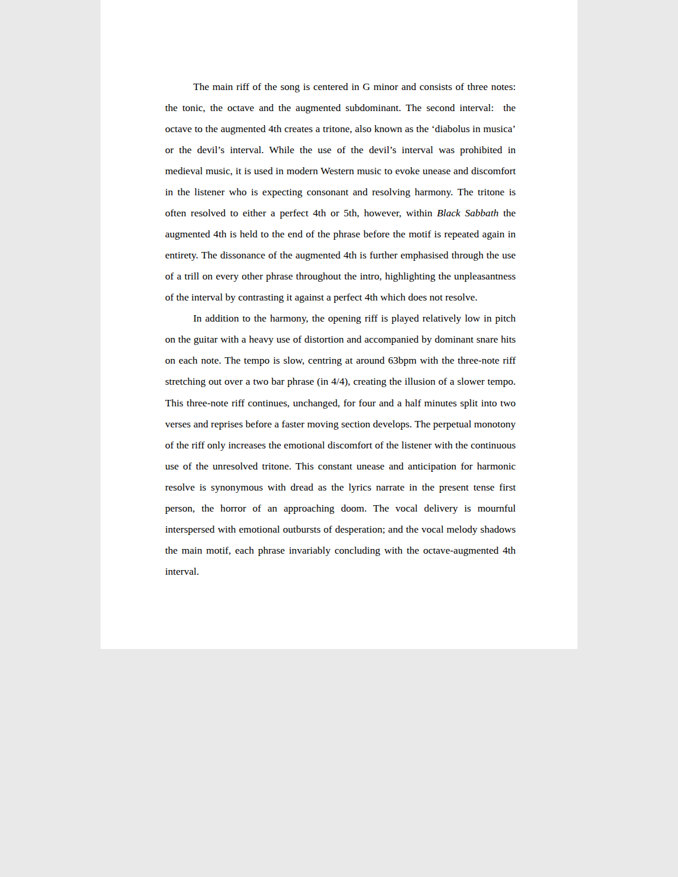The main riff of the song is centered in G minor and consists of three notes: the tonic, the octave and the augmented subdominant. The second interval: the octave to the augmented 4th creates a tritone, also known as the ‘diabolus in musica’ or the devil’s interval. While the use of the devil’s interval was prohibited in medieval music, it is used in modern Western music to evoke unease and discomfort in the listener who is expecting consonant and resolving harmony. The tritone is often resolved to either a perfect 4th or 5th, however, within Black Sabbath the augmented 4th is held to the end of the phrase before the motif is repeated again in entirety. The dissonance of the augmented 4th is further emphasised through the use of a trill on every other phrase throughout the intro, highlighting the unpleasantness of the interval by contrasting it against a perfect 4th which does not resolve.
In addition to the harmony, the opening riff is played relatively low in pitch on the guitar with a heavy use of distortion and accompanied by dominant snare hits on each note. The tempo is slow, centring at around 63bpm with the three-note riff stretching out over a two bar phrase (in 4/4), creating the illusion of a slower tempo. This three-note riff continues, unchanged, for four and a half minutes split into two verses and reprises before a faster moving section develops. The perpetual monotony of the riff only increases the emotional discomfort of the listener with the continuous use of the unresolved tritone. This constant unease and anticipation for harmonic resolve is synonymous with dread as the lyrics narrate in the present tense first person, the horror of an approaching doom. The vocal delivery is mournful interspersed with emotional outbursts of desperation; and the vocal melody shadows the main motif, each phrase invariably concluding with the octave-augmented 4th interval.